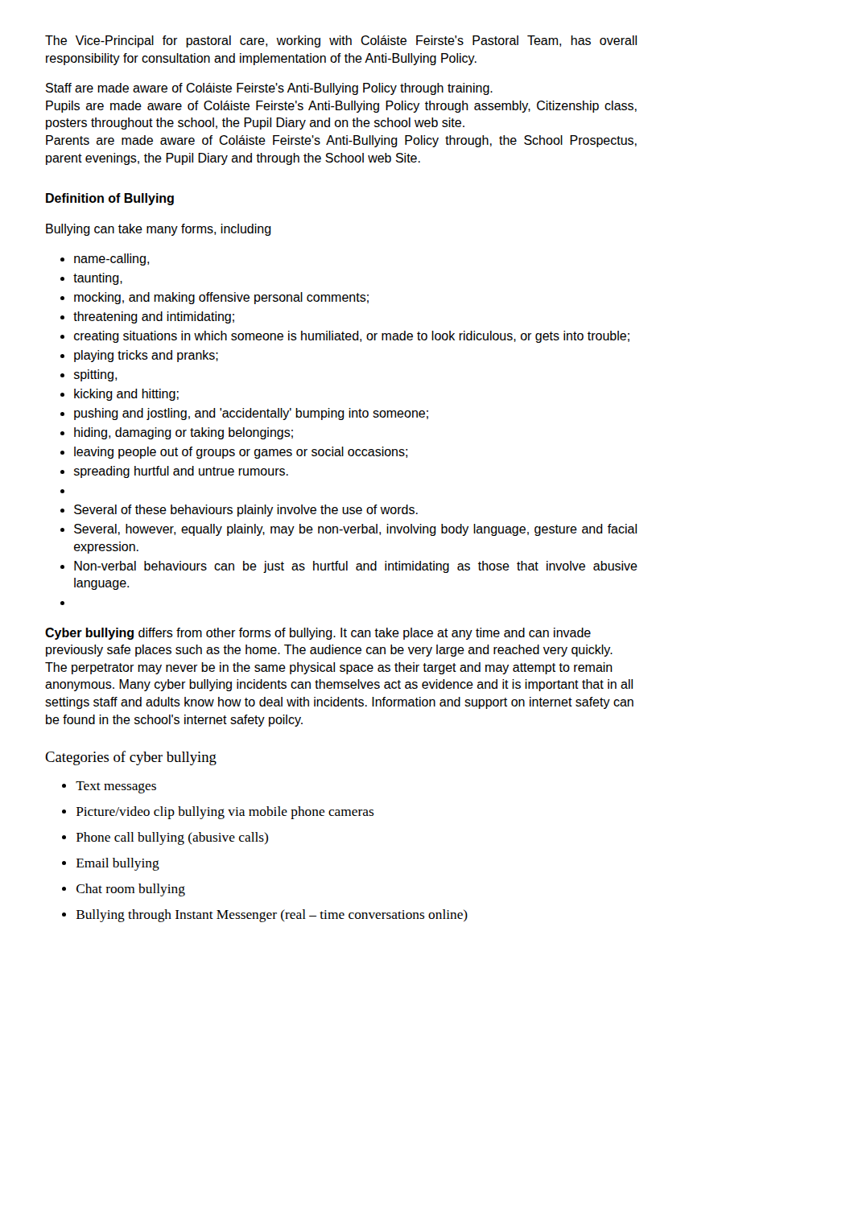The Vice-Principal for pastoral care, working with Coláiste Feirste's Pastoral Team, has overall responsibility for consultation and implementation of the Anti-Bullying Policy.
Staff are made aware of Coláiste Feirste's Anti-Bullying Policy through training.
Pupils are made aware of Coláiste Feirste's Anti-Bullying Policy through assembly, Citizenship class, posters throughout the school, the Pupil Diary and on the school web site.
Parents are made aware of Coláiste Feirste's Anti-Bullying Policy through, the School Prospectus, parent evenings, the Pupil Diary and through the School web Site.
Definition of Bullying
Bullying can take many forms, including
name-calling,
taunting,
mocking, and making offensive personal comments;
threatening and intimidating;
creating situations in which someone is humiliated, or made to look ridiculous, or gets into trouble;
playing tricks and pranks;
spitting,
kicking and hitting;
pushing and jostling, and 'accidentally' bumping into someone;
hiding, damaging or taking belongings;
leaving people out of groups or games or social occasions;
spreading hurtful and untrue rumours.
Several of these behaviours plainly involve the use of words.
Several, however, equally plainly, may be non-verbal, involving body language, gesture and facial expression.
Non-verbal behaviours can be just as hurtful and intimidating as those that involve abusive language.
Cyber bullying differs from other forms of bullying. It can take place at any time and can invade previously safe places such as the home. The audience can be very large and reached very quickly. The perpetrator may never be in the same physical space as their target and may attempt to remain anonymous. Many cyber bullying incidents can themselves act as evidence and it is important that in all settings staff and adults know how to deal with incidents. Information and support on internet safety can be found in the school's internet safety poilcy.
Categories of cyber bullying
Text messages
Picture/video clip bullying via mobile phone cameras
Phone call bullying (abusive calls)
Email bullying
Chat room bullying
Bullying through Instant Messenger (real – time conversations online)